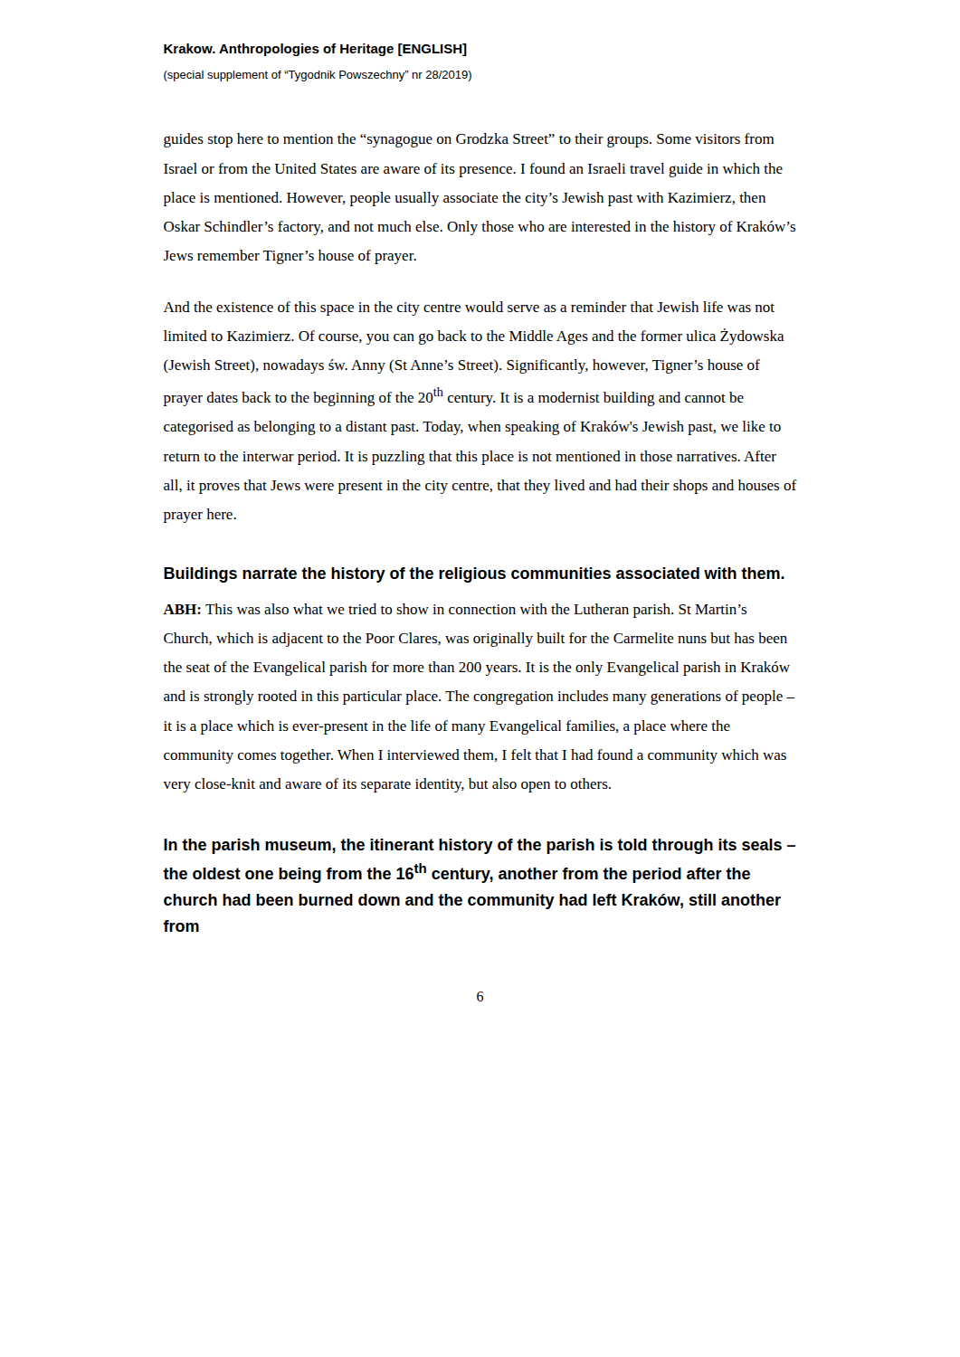Krakow. Anthropologies of Heritage [ENGLISH]
(special supplement of “Tygodnik Powszechny” nr 28/2019)
guides stop here to mention the “synagogue on Grodzka Street” to their groups. Some visitors from Israel or from the United States are aware of its presence. I found an Israeli travel guide in which the place is mentioned. However, people usually associate the city’s Jewish past with Kazimierz, then Oskar Schindler’s factory, and not much else. Only those who are interested in the history of Kraków’s Jews remember Tigner’s house of prayer.
And the existence of this space in the city centre would serve as a reminder that Jewish life was not limited to Kazimierz. Of course, you can go back to the Middle Ages and the former ulica Żydowska (Jewish Street), nowadays św. Anny (St Anne’s Street). Significantly, however, Tigner’s house of prayer dates back to the beginning of the 20th century. It is a modernist building and cannot be categorised as belonging to a distant past. Today, when speaking of Kraków's Jewish past, we like to return to the interwar period. It is puzzling that this place is not mentioned in those narratives. After all, it proves that Jews were present in the city centre, that they lived and had their shops and houses of prayer here.
Buildings narrate the history of the religious communities associated with them.
ABH: This was also what we tried to show in connection with the Lutheran parish. St Martin’s Church, which is adjacent to the Poor Clares, was originally built for the Carmelite nuns but has been the seat of the Evangelical parish for more than 200 years. It is the only Evangelical parish in Kraków and is strongly rooted in this particular place. The congregation includes many generations of people – it is a place which is ever-present in the life of many Evangelical families, a place where the community comes together. When I interviewed them, I felt that I had found a community which was very close-knit and aware of its separate identity, but also open to others.
In the parish museum, the itinerant history of the parish is told through its seals – the oldest one being from the 16th century, another from the period after the church had been burned down and the community had left Kraków, still another from
6